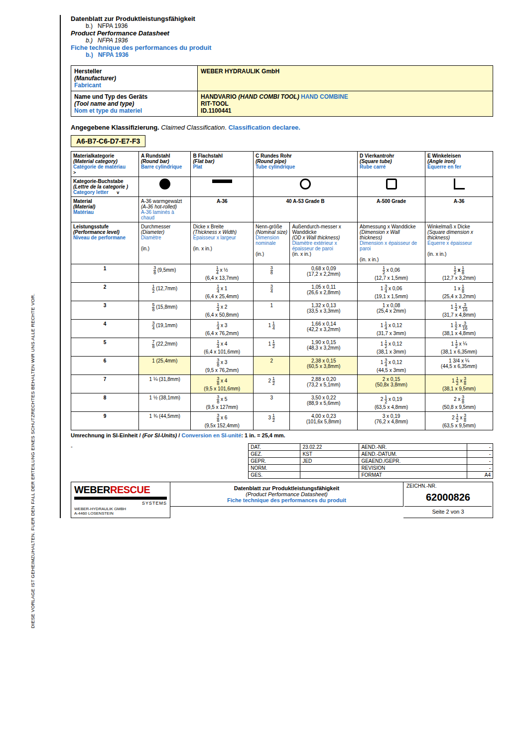DIESE VORLAGE IST GEHEIMZUHALTEN. FUER DEN FALL DER ERTEILUNG EINES SCHUTZRECHTES BEHALTEN WIR UNS ALLE RECHTE VOR.
Datenblatt zur Produktleistungsfähigkeit
b.) NFPA 1936
Product Performance Datasheet
b.) NFPA 1936
Fiche technique des performances du produit
b.) NFPA 1936
| Hersteller (Manufacturer) Fabricant | WEBER HYDRAULIK GmbH |
| Name und Typ des Geräts (Tool name and type) Nom et type du materiel | HANDVARIO (HAND COMBI TOOL) HAND COMBINE RIT-TOOL ID.1100441 |
Angegebene Klassifizierung. Claimed Classification. Classification declaree.
A6-B7-C6-D7-E7-F3
| Materialkategorie (Material category) Catégorie de matériau > | A Rundstahl (Round bar) Barre cylindrique | B Flachstahl (Flat bar) Plat | C Rundes Rohr (Round pipe) Tube cylindrique | D Vierkantrohr (Square tube) Rube carré | E Winkeleisen (Angle iron) Équerre en fer |
| --- | --- | --- | --- | --- | --- |
| Kategorie-Buchstabe (Lettre de la categorie ) Category letter v | | | | | |
| Material (Material) Matériau | A-36 warmgewalzt (A-36 hot-rolled) A-36 laminés à chaud | A-36 | 40 A-53 Grade B | A-500 Grade | A-36 |
| Leistungsstufe (Performance level) Niveau de performane | Durchmesser (Diameter) Diamètre (in.) | Dicke x Breite (Thickness x Width) Épaisseur x largeur (in. x in.) | Nenn-größe (Nominal size) Dimension nominale (in.) | Außendurch-messer x Wanddicke (OD x Wall thickness) Diamètre extérieur x épaisseur de paroi (in. x in.) | Abmessung x Wanddicke (Dimension x Wall thickness) Dimension x épaisseur de paroi (in. x in.) | Winkelmaß x Dicke (Square dimension x thickness) Équerre x épaisseur (in. x in.) |
| 1 | 3 8 (9,5mm) | 1 4 x ½ (6,4 x 13,7mm) | 3 8 | 0,68 x 0,09 (17,2 x 2,2mm) | 1 2 x 0,06 (12,7 x 1,5mm) | 1 2 x 1 8 (12,7 x 3,2mm) |
| 2 | 1 2 (12,7mm) | 1 4 x 1 (6,4 x 25,4mm) | 3 4 | 1,05 x 0,11 (26,6 x 2,8mm) | 1 3 4 x 0,06 (19,1 x 1,5mm) | 1 x 1 8 (25,4 x 3,2mm) |
| 3 | 5 8 (15,8mm) | 1 4 x 2 (6,4 x 50,8mm) | 1 | 1,32 x 0,13 (33,5 x 3,3mm) | 1 x 0,08 (25,4 x 2mm) | 1 1 4 x 3 16 (31,7 x 4,8mm) |
| 4 | 3 4 (19,1mm) | 1 4 x 3 (6,4 x 76,2mm) | 1 1 4 | 1,66 x 0,14 (42,2 x 3,2mm) | 1 1 4 x 0,12 (31,7 x 3mm) | 1 1 2 x 3 16 (38,1 x 4,8mm) |
| 5 | 7 8 (22,2mm) | 1 4 x 4 (6,4 x 101,6mm) | 1 1 2 | 1,90 x 0,15 (48,3 x 3,2mm) | 1 1 2 x 0,12 (38,1 x 3mm) | 1 1 2 x ¼ (38,1 x 6,35mm) |
| 6 | 1 (25,4mm) | 3 8 x 3 (9,5 x 76,2mm) | 2 | 2,38 x 0,15 (60,5 x 3,8mm) | 1 3 4 x 0,12 (44,5 x 3mm) | 1 3/4 x ¼ (44,5 x 6,35mm) |
| 7 | 1 ¼ (31,8mm) | 3 8 x 4 (9,5 x 101,6mm) | 2 1 2 | 2,88 x 0,20 (73,2 x 5,1mm) | 2 x 0,15 (50,8x 3,8mm) | 1 1 2 x 3 8 (38,1 x 9,5mm) |
| 8 | 1 ½ (38,1mm) | 3 8 x 5 (9,5 x 127mm) | 3 | 3,50 x 0,22 (88,9 x 5,6mm) | 2 1 2 x 0,19 (63,5 x 4,8mm) | 2 x 3 8 (50,8 x 9,5mm) |
| 9 | 1 ¾ (44,5mm) | 3 8 x 6 (9,5x 152,4mm) | 3 1 2 | 4,00 x 0,23 (101,6x 5,8mm) | 3 x 0,19 (76,2 x 4,8mm) | 2 1 2 x 3 8 (63,5 x 9,5mm) |
Umrechnung in SI-Einheit / (For SI-Units) / Conversion en SI-unité: 1 in. = 25,4 mm.
-
| DAT. | 23.02.22 | AEND.-NR. | - |
| GEZ. | KST | AEND.-DATUM. | - |
| GEPR. | JED | GEAEND./GEPR. | - |
| NORM. | | REVISION | - |
| GES. | | FORMAT | A4 |
WEBERRESCUE
SYSTEMS
WEBER-HYDRAULIK GMBH
A-4460 LOSENSTEIN
Datenblatt zur Produktleistungsfähigkeit
(Product Performance Datasheet)
Fiche technique des performances du produit
ZEICHN.-NR.
62000826
Seite 2 von 3